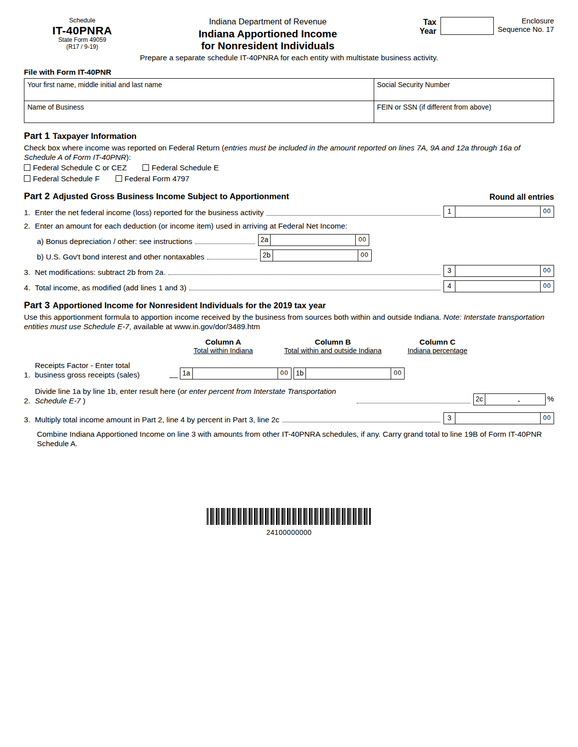Schedule
IT-40PNRA
State Form 49059
(R17 / 9-19)
Indiana Department of Revenue
Indiana Apportioned Income
for Nonresident Individuals
Tax
Year
Enclosure
Sequence No. 17
Prepare a separate schedule IT-40PNRA for each entity with multistate business activity.
File with Form IT-40PNR
| Your first name, middle initial and last name | Social Security Number |
| Name of Business | FEIN or SSN (if different from above) |
Part 1 Taxpayer Information
Check box where income was reported on Federal Return (entries must be included in the amount reported on lines 7A, 9A and 12a through 16a of Schedule A of Form IT-40PNR):
Federal Schedule C or CEZ Federal Schedule E
Federal Schedule F Federal Form 4797
Part 2 Adjusted Gross Business Income Subject to Apportionment
Round all entries
1.
Enter the net federal income (loss) reported for the business activity
1 00
2.
Enter an amount for each deduction (or income item) used in arriving at Federal Net Income:
a) Bonus depreciation / other: see instructions
2a 00
b) U.S. Gov't bond interest and other nontaxables
2b 00
3.
Net modifications: subtract 2b from 2a.
3 00
4.
Total income, as modified (add lines 1 and 3)
4 00
Part 3 Apportioned Income for Nonresident Individuals for the 2019 tax year
Use this apportionment formula to apportion income received by the business from sources both within and outside Indiana. Note: Interstate transportation entities must use Schedule E-7, available at www.in.gov/dor/3489.htm
Column ATotal within Indiana
Column BTotal within and outside Indiana
Column CIndiana percentage
1.
Receipts Factor - Enter total
business gross receipts (sales)
__ 1a 00 1b 00
2.
Divide line 1a by line 1b, enter result here (or enter percent from Interstate Transportation Schedule E-7 )
2c .%
3.
Multiply total income amount in Part 2, line 4 by percent in Part 3, line 2c
3 00
Combine Indiana Apportioned Income on line 3 with amounts from other IT-40PNRA schedules, if any. Carry grand total to line 19B of Form IT-40PNR Schedule A.
24100000000